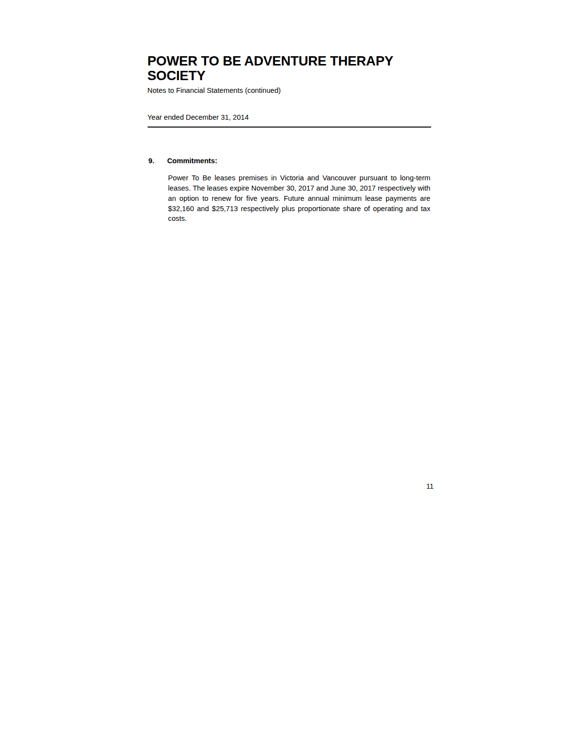POWER TO BE ADVENTURE THERAPY SOCIETY
Notes to Financial Statements (continued)
Year ended December 31, 2014
9.
Commitments:
Power To Be leases premises in Victoria and Vancouver pursuant to long-term leases. The leases expire November 30, 2017 and June 30, 2017 respectively with an option to renew for five years. Future annual minimum lease payments are $32,160 and $25,713 respectively plus proportionate share of operating and tax costs.
11